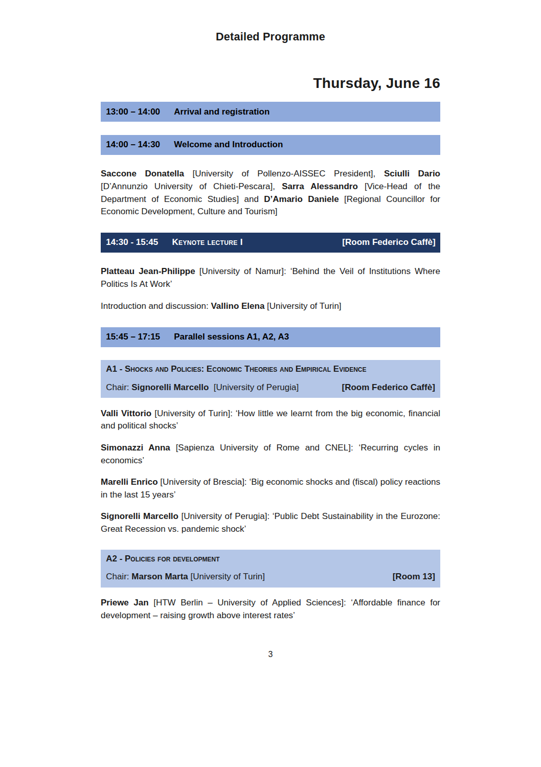Detailed Programme
Thursday, June 16
13:00 – 14:00 Arrival and registration
14:00 – 14:30 Welcome and Introduction
Saccone Donatella [University of Pollenzo-AISSEC President], Sciulli Dario [D’Annunzio University of Chieti-Pescara], Sarra Alessandro [Vice-Head of the Department of Economic Studies] and D’Amario Daniele [Regional Councillor for Economic Development, Culture and Tourism]
14:30 - 15:45 Keynote lecture I [Room Federico Caffè]
Platteau Jean-Philippe [University of Namur]: ‘Behind the Veil of Institutions Where Politics Is At Work’
Introduction and discussion: Vallino Elena [University of Turin]
15:45 – 17:15 Parallel sessions A1, A2, A3
A1 - Shocks and Policies: Economic Theories and Empirical Evidence
Chair: Signorelli Marcello [University of Perugia] [Room Federico Caffè]
Valli Vittorio [University of Turin]: ‘How little we learnt from the big economic, financial and political shocks’
Simonazzi Anna [Sapienza University of Rome and CNEL]: ‘Recurring cycles in economics’
Marelli Enrico [University of Brescia]: ‘Big economic shocks and (fiscal) policy reactions in the last 15 years’
Signorelli Marcello [University of Perugia]: ‘Public Debt Sustainability in the Eurozone: Great Recession vs. pandemic shock’
A2 - Policies for development
Chair: Marson Marta [University of Turin] [Room 13]
Priewe Jan [HTW Berlin – University of Applied Sciences]: ‘Affordable finance for development – raising growth above interest rates’
3